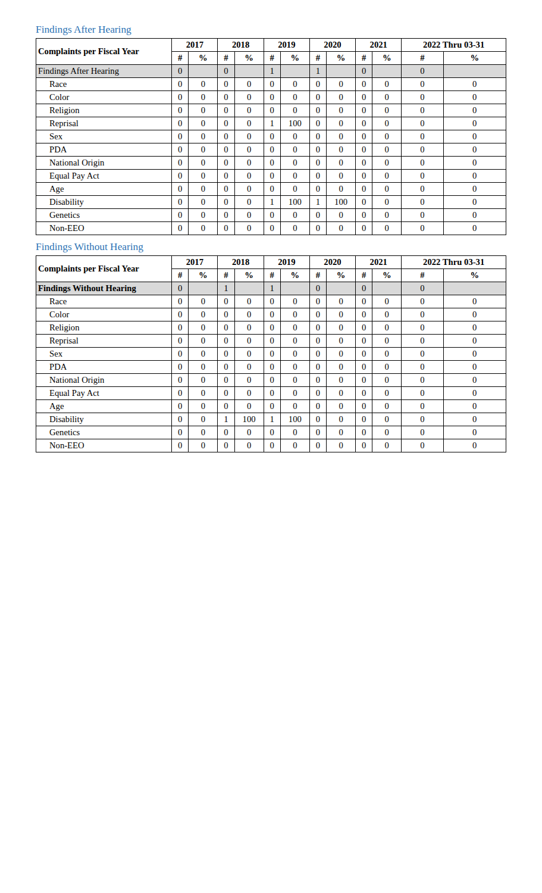Findings After Hearing
| Complaints per Fiscal Year | 2017 | 2018 | 2019 | 2020 | 2021 | 2022 Thru 03-31 |
| --- | --- | --- | --- | --- | --- | --- |
| # | % | # | % | # | % | # | % | # | % | # | % |
| Findings After Hearing | 0 | | 0 | | 1 | | 1 | | 0 | | 0 | |
| Race | 0 | 0 | 0 | 0 | 0 | 0 | 0 | 0 | 0 | 0 | 0 | 0 |
| Color | 0 | 0 | 0 | 0 | 0 | 0 | 0 | 0 | 0 | 0 | 0 | 0 |
| Religion | 0 | 0 | 0 | 0 | 0 | 0 | 0 | 0 | 0 | 0 | 0 | 0 |
| Reprisal | 0 | 0 | 0 | 0 | 1 | 100 | 0 | 0 | 0 | 0 | 0 | 0 |
| Sex | 0 | 0 | 0 | 0 | 0 | 0 | 0 | 0 | 0 | 0 | 0 | 0 |
| PDA | 0 | 0 | 0 | 0 | 0 | 0 | 0 | 0 | 0 | 0 | 0 | 0 |
| National Origin | 0 | 0 | 0 | 0 | 0 | 0 | 0 | 0 | 0 | 0 | 0 | 0 |
| Equal Pay Act | 0 | 0 | 0 | 0 | 0 | 0 | 0 | 0 | 0 | 0 | 0 | 0 |
| Age | 0 | 0 | 0 | 0 | 0 | 0 | 0 | 0 | 0 | 0 | 0 | 0 |
| Disability | 0 | 0 | 0 | 0 | 1 | 100 | 1 | 100 | 0 | 0 | 0 | 0 |
| Genetics | 0 | 0 | 0 | 0 | 0 | 0 | 0 | 0 | 0 | 0 | 0 | 0 |
| Non-EEO | 0 | 0 | 0 | 0 | 0 | 0 | 0 | 0 | 0 | 0 | 0 | 0 |
Findings Without Hearing
| Complaints per Fiscal Year | 2017 | 2018 | 2019 | 2020 | 2021 | 2022 Thru 03-31 |
| --- | --- | --- | --- | --- | --- | --- |
| # | % | # | % | # | % | # | % | # | % | # | % |
| Findings Without Hearing | 0 | | 1 | | 1 | | 0 | | 0 | | 0 | |
| Race | 0 | 0 | 0 | 0 | 0 | 0 | 0 | 0 | 0 | 0 | 0 | 0 |
| Color | 0 | 0 | 0 | 0 | 0 | 0 | 0 | 0 | 0 | 0 | 0 | 0 |
| Religion | 0 | 0 | 0 | 0 | 0 | 0 | 0 | 0 | 0 | 0 | 0 | 0 |
| Reprisal | 0 | 0 | 0 | 0 | 0 | 0 | 0 | 0 | 0 | 0 | 0 | 0 |
| Sex | 0 | 0 | 0 | 0 | 0 | 0 | 0 | 0 | 0 | 0 | 0 | 0 |
| PDA | 0 | 0 | 0 | 0 | 0 | 0 | 0 | 0 | 0 | 0 | 0 | 0 |
| National Origin | 0 | 0 | 0 | 0 | 0 | 0 | 0 | 0 | 0 | 0 | 0 | 0 |
| Equal Pay Act | 0 | 0 | 0 | 0 | 0 | 0 | 0 | 0 | 0 | 0 | 0 | 0 |
| Age | 0 | 0 | 0 | 0 | 0 | 0 | 0 | 0 | 0 | 0 | 0 | 0 |
| Disability | 0 | 0 | 1 | 100 | 1 | 100 | 0 | 0 | 0 | 0 | 0 | 0 |
| Genetics | 0 | 0 | 0 | 0 | 0 | 0 | 0 | 0 | 0 | 0 | 0 | 0 |
| Non-EEO | 0 | 0 | 0 | 0 | 0 | 0 | 0 | 0 | 0 | 0 | 0 | 0 |